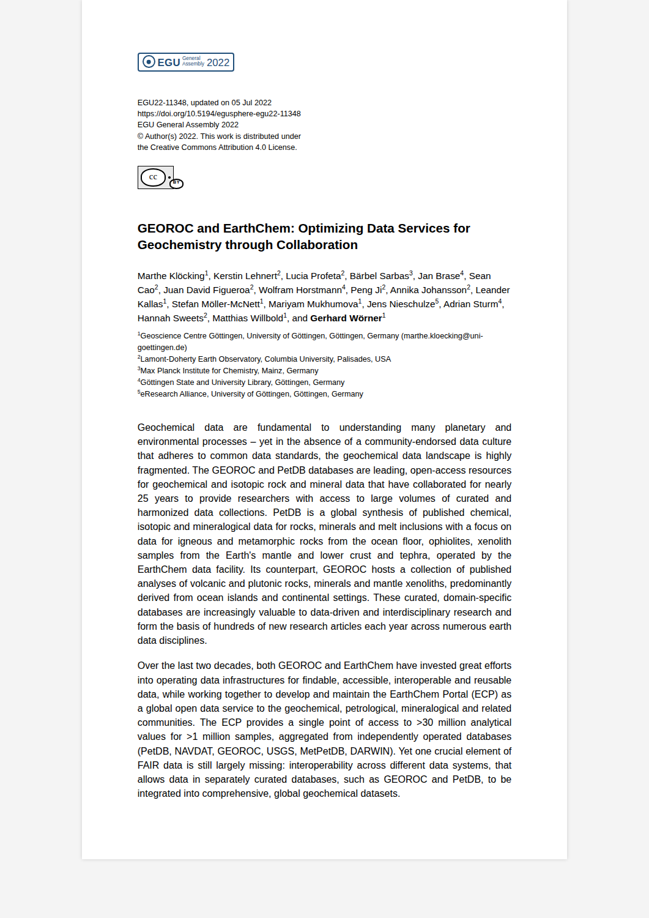EGU General
Assembly 2022
EGU22-11348, updated on 05 Jul 2022
https://doi.org/10.5194/egusphere-egu22-11348
EGU General Assembly 2022
© Author(s) 2022. This work is distributed under
the Creative Commons Attribution 4.0 License.
cc BY
GEOROC and EarthChem: Optimizing Data Services for Geochemistry through Collaboration
Marthe Klöcking1, Kerstin Lehnert2, Lucia Profeta2, Bärbel Sarbas3, Jan Brase4, Sean Cao2, Juan David Figueroa2, Wolfram Horstmann4, Peng Ji2, Annika Johansson2, Leander Kallas1, Stefan Möller-McNett1, Mariyam Mukhumova1, Jens Nieschulze5, Adrian Sturm4, Hannah Sweets2, Matthias Willbold1, and Gerhard Wörner1
1Geoscience Centre Göttingen, University of Göttingen, Göttingen, Germany (marthe.kloecking@uni-goettingen.de)
2Lamont-Doherty Earth Observatory, Columbia University, Palisades, USA
3Max Planck Institute for Chemistry, Mainz, Germany
4Göttingen State and University Library, Göttingen, Germany
5eResearch Alliance, University of Göttingen, Göttingen, Germany
Geochemical data are fundamental to understanding many planetary and environmental processes – yet in the absence of a community-endorsed data culture that adheres to common data standards, the geochemical data landscape is highly fragmented. The GEOROC and PetDB databases are leading, open-access resources for geochemical and isotopic rock and mineral data that have collaborated for nearly 25 years to provide researchers with access to large volumes of curated and harmonized data collections. PetDB is a global synthesis of published chemical, isotopic and mineralogical data for rocks, minerals and melt inclusions with a focus on data for igneous and metamorphic rocks from the ocean floor, ophiolites, xenolith samples from the Earth's mantle and lower crust and tephra, operated by the EarthChem data facility. Its counterpart, GEOROC hosts a collection of published analyses of volcanic and plutonic rocks, minerals and mantle xenoliths, predominantly derived from ocean islands and continental settings. These curated, domain-specific databases are increasingly valuable to data-driven and interdisciplinary research and form the basis of hundreds of new research articles each year across numerous earth data disciplines.
Over the last two decades, both GEOROC and EarthChem have invested great efforts into operating data infrastructures for findable, accessible, interoperable and reusable data, while working together to develop and maintain the EarthChem Portal (ECP) as a global open data service to the geochemical, petrological, mineralogical and related communities. The ECP provides a single point of access to >30 million analytical values for >1 million samples, aggregated from independently operated databases (PetDB, NAVDAT, GEOROC, USGS, MetPetDB, DARWIN). Yet one crucial element of FAIR data is still largely missing: interoperability across different data systems, that allows data in separately curated databases, such as GEOROC and PetDB, to be integrated into comprehensive, global geochemical datasets.